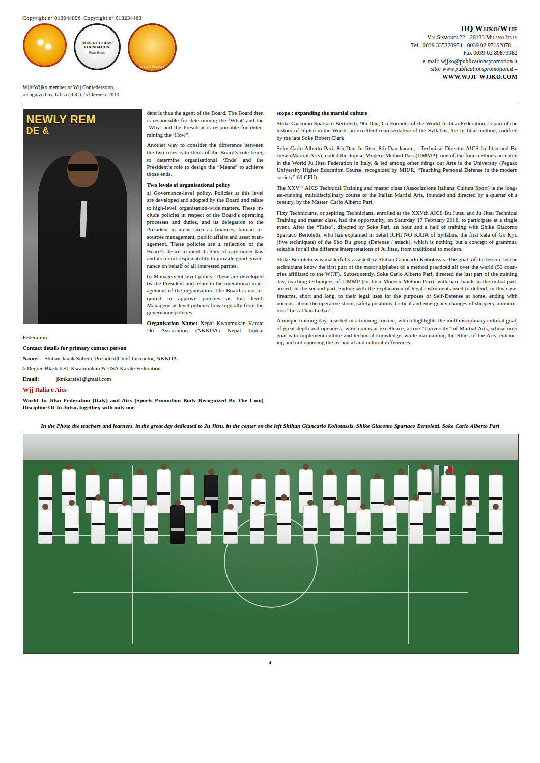Copyright n° 013044896 Copyright n° 013234463
ROBERT CLARK FOUNDATION Real Budo
WJJF / WJJKO
HQ Wjjko/Wjjf
Via Sismondi 22 - 20133 Milano Italy
Tel. 0039 335220954 - 0039 02 97162878 -
Fax 0039 02 89879982
e-mail: wjjko@publicationspromotion.it
sito: www.publicationspromotion.it –
WWW.WJJF-WJJKO.COM
Wjjf/Wjjko member of Wjj Confederation,
recognized by Tafisa (IOC) 25 October 2013
NEWLY REMDE &
dent is thus the agent of the Board. The Board then is responsible for determining the ‘What’ and the ‘Why’ and the President is responsible for determining the ‘How”.
Another way to consider the difference between the two roles is to think of the Board’s role being to determine organisational ‘Ends’ and the President’s role to design the “Means” to achieve those ends.
Two levels of organisational policy
a) Governance-level policy. Policies at this level are developed and adopted by the Board and relate to high-level, organisation-wide matters. These include policies in respect of the Board’s operating processes and duties, and its delegation to the President in areas such as finances, human resources management, public affairs and asset management. These policies are a reflection of the Board’s desire to meet its duty of care under law and its moral responsibility to provide good governance on behalf of all interested parties.
b) Management-level policy. These are developed by the President and relate to the operational management of the organisation. The Board is not required to approve policies at this level. Management-level policies flow logically from the governance policies.
Organisation Name: Nepal Kwanmukan Karate Do Association (NKKDA) Nepal Jujitsu Federation
Contact details for primary contact person
Name: Shihan Janak Subedi, President/Chief Instructor, NKKDA
6 Degree Black belt, Kwanmukan & USA Karate Federation
Email: jkmkarate1@gmail.com
Wjj Italia e Aics
World Ju Jitsu Federation (Italy) and Aics (Sports Promotion Body Recognized By The Coni) Discipline Of Ju Jutsu, together, with only one
scope : expanding the martial culture
Shike Giacomo Spartaco Bertoletti, 9th Dan, Co-Founder of the World Ju Jitsu Federation, is part of the history of Jujitsu in the World, an excellent representative of the Syllabus, the Ju Jitsu method, codified by the late Soke Robert Clark
Soke Carlo Alberto Pari, 8th Dan Ju Jitsu, 8th Dan karate, - Technical Director AICS Ju Jitsu and Bu Jutsu (Martial Arts), coded the Jujitsu Modern Method Pari (JJMMP), one of the four methods accepted in the World Ju Jitsu Federation in Italy, & led among other things our Arts in the University (Pegaso University Higher Education Course, recognized by MIUR, “Teaching Personal Defense in the modern society” 60 CFU).
The XXV ° AICS Technical Training and master class (Associazione Italiana Cultura Sport) is the longest-running multidisciplinary course of the Italian Martial Arts, founded and directed by a quarter of a century, by the Master Carlo Alberto Pari.
Fifty Technicians, or aspiring Technicians, enrolled at the XXVth AICS Bu Jutsu and Ju Jitsu Technical Training and master class, had the opportunity, on Saturday 17 February 2018, to participate at a single event. After the “Taiso”, directed by Soke Pari, an hour and a half of training with Shike Giacomo Spartaco Bertoletti, who has explained in detail ICHI NO KATA of Syllabus, the first kata of Go Kyo (five techniques) of the Sho Bu group (Defense / attack), which is nothing but a concept of grammar, suitable for all the different interpretations of Ju Jitsu, from traditional to modern.
Shike Bertoletti was masterfully assisted by Shihan Giancarlo Koliotassis. The goal of the lesson: let the technicians know the first part of the motor alphabet of a method practiced all over the world (53 countries affiliated to the WJJF). Subsequently, Soke Carlo Alberto Pari, directed the last part of the training day, teaching techniques of JJMMP (Ju Jitsu Modern Method Pari), with bare hands in the initial part, armed, in the second part, ending with the explanation of legal instruments used to defend, in this case, firearms, short and long, to their legal uses for the purposes of Self-Defense at home, ending with notions about the operative shoot, safety positions, tactical and emergency changes of shippers, ammunition “Less Than Lethal”.
A unique training day, inserted in a training context, which highlights the multidisciplinary cultural goal, of great depth and openness, which aims at excellence, a true “University” of Martial Arts, whose only goal is to implement culture and technical knowledge, while maintaining the ethics of the Arts, enhancing and not opposing the technical and cultural differences.
In the Photo the teachers and learners, in the great day dedicated to Ju Jitsu, in the center on the left Shihan Giancarlo Koliotassis, Shike Giacomo Spartaco Bertoletti, Soke Carlo Alberto Pari
4